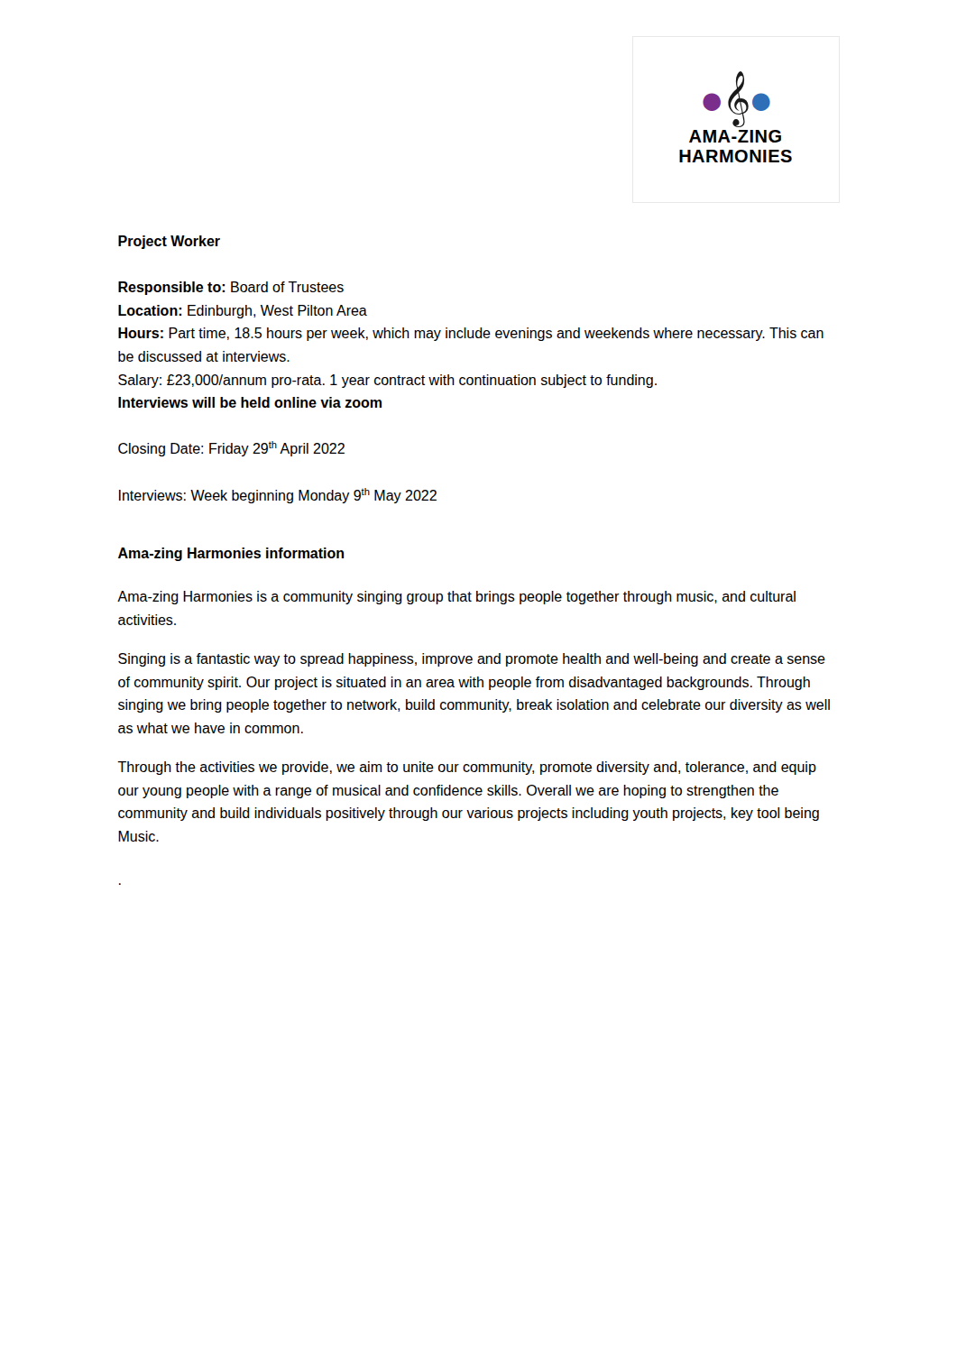●𝄞●
AMA-ZING
HARMONIES
Project Worker
Responsible to: Board of Trustees
Location: Edinburgh, West Pilton Area
Hours: Part time, 18.5 hours per week, which may include evenings and weekends where necessary. This can be discussed at interviews.
Salary: £23,000/annum pro-rata. 1 year contract with continuation subject to funding.
Interviews will be held online via zoom
Closing Date: Friday 29th April 2022
Interviews: Week beginning Monday 9th May 2022
Ama-zing Harmonies information
Ama-zing Harmonies is a community singing group that brings people together through music, and cultural activities.
Singing is a fantastic way to spread happiness, improve and promote health and well-being and create a sense of community spirit. Our project is situated in an area with people from disadvantaged backgrounds. Through singing we bring people together to network, build community, break isolation and celebrate our diversity as well as what we have in common.
Through the activities we provide, we aim to unite our community, promote diversity and, tolerance, and equip our young people with a range of musical and confidence skills. Overall we are hoping to strengthen the community and build individuals positively through our various projects including youth projects, key tool being Music.
.